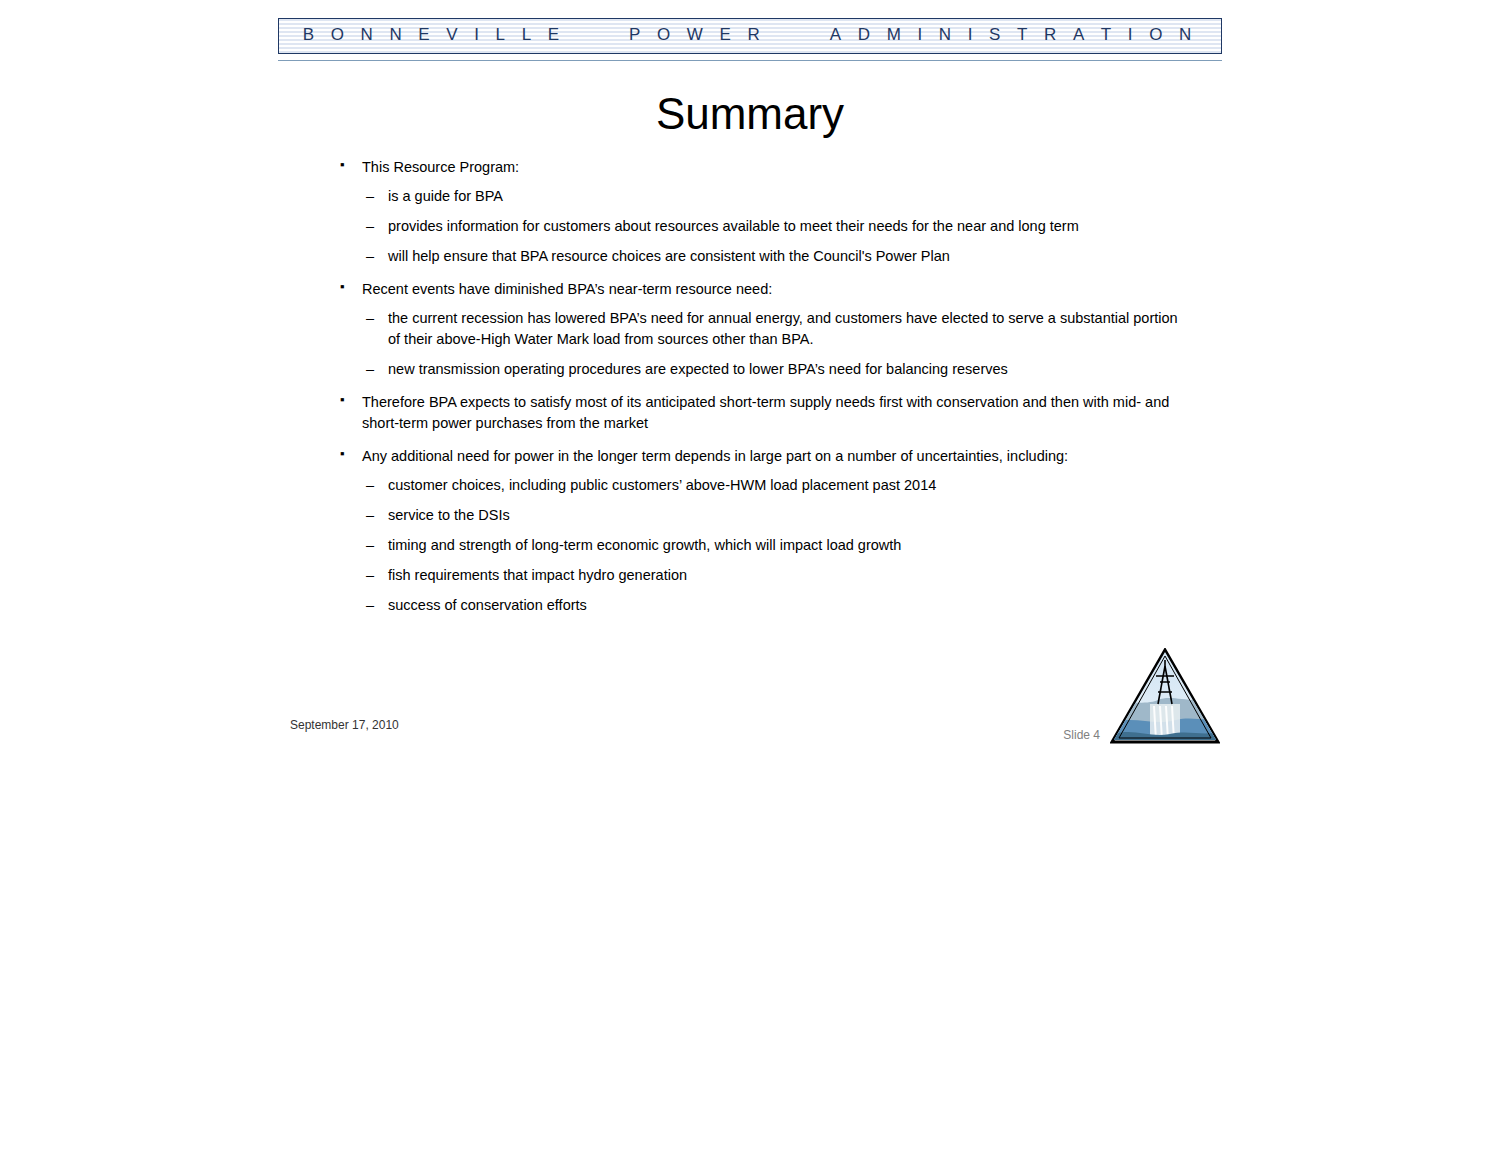B O N N E V I L L E P O W E R A D M I N I S T R A T I O N
Summary
This Resource Program:
is a guide for BPA
provides information for customers about resources available to meet their needs for the near and long term
will help ensure that BPA resource choices are consistent with the Council's Power Plan
Recent events have diminished BPA’s near-term resource need:
the current recession has lowered BPA’s need for annual energy, and customers have elected to serve a substantial portion of their above-High Water Mark load from sources other than BPA.
new transmission operating procedures are expected to lower BPA’s need for balancing reserves
Therefore BPA expects to satisfy most of its anticipated short-term supply needs first with conservation and then with mid- and short-term power purchases from the market
Any additional need for power in the longer term depends in large part on a number of uncertainties, including:
customer choices, including public customers’ above-HWM load placement past 2014
service to the DSIs
timing and strength of long-term economic growth, which will impact load growth
fish requirements that impact hydro generation
success of conservation efforts
September 17, 2010
Slide 4